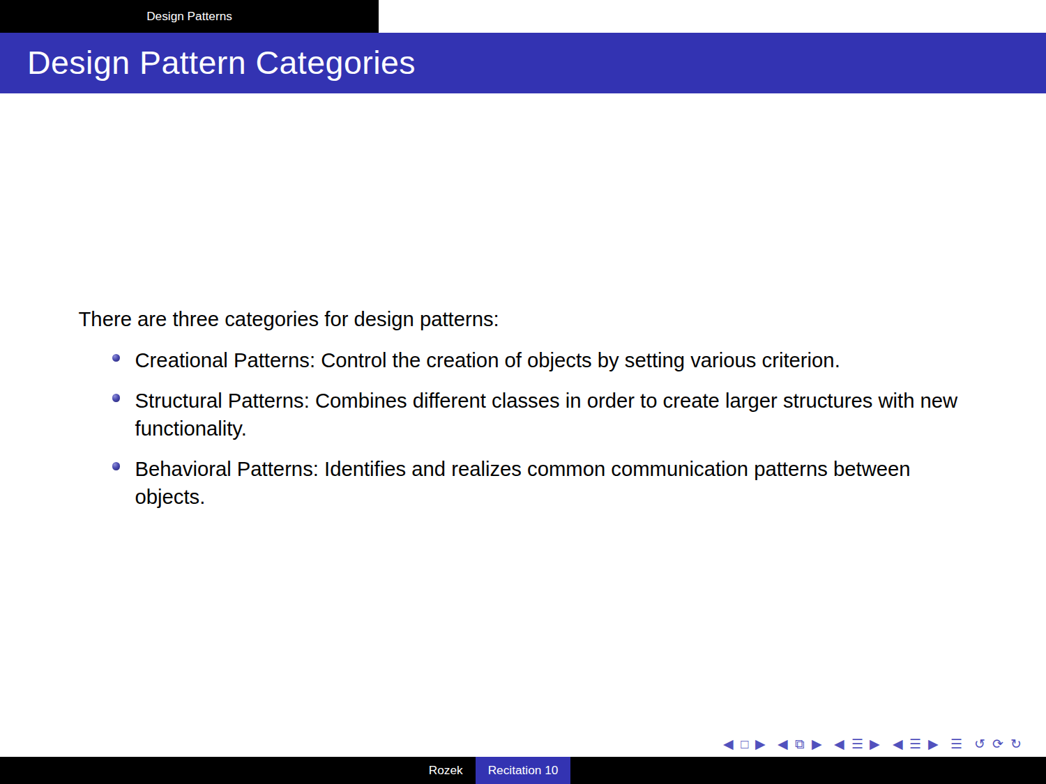Design Patterns
Design Pattern Categories
There are three categories for design patterns:
Creational Patterns: Control the creation of objects by setting various criterion.
Structural Patterns: Combines different classes in order to create larger structures with new functionality.
Behavioral Patterns: Identifies and realizes common communication patterns between objects.
◀ □ ▶ ◀ ⧉ ▶ ◀ ☰ ▶ ◀ ☰ ▶ ☰ ↺ ⟳ ↻
Rozek
Recitation 10